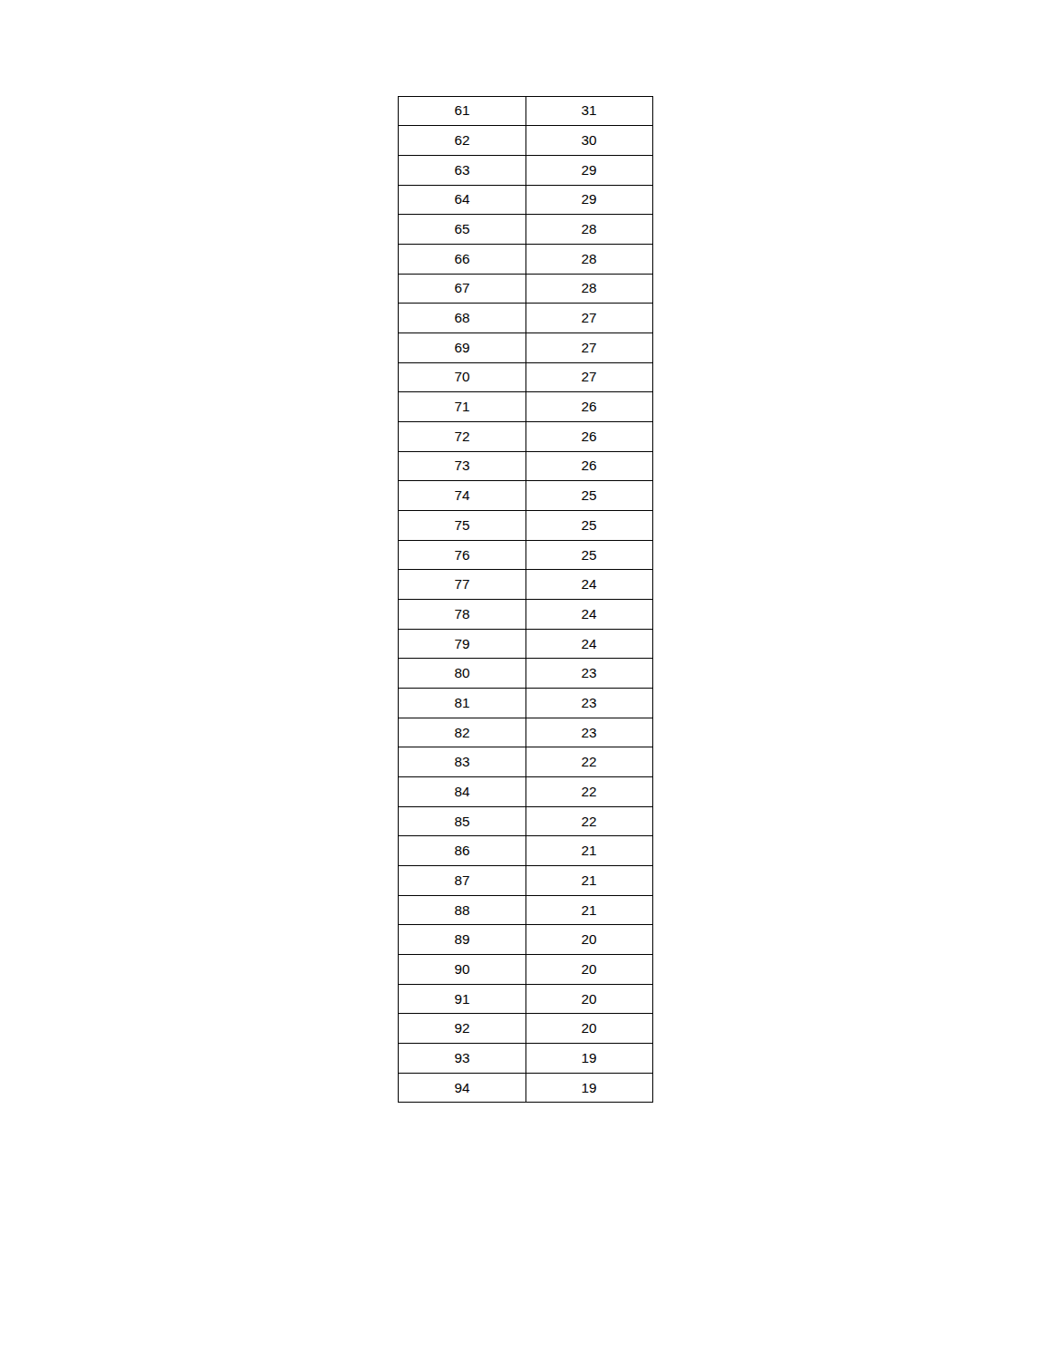| 61 | 31 |
| 62 | 30 |
| 63 | 29 |
| 64 | 29 |
| 65 | 28 |
| 66 | 28 |
| 67 | 28 |
| 68 | 27 |
| 69 | 27 |
| 70 | 27 |
| 71 | 26 |
| 72 | 26 |
| 73 | 26 |
| 74 | 25 |
| 75 | 25 |
| 76 | 25 |
| 77 | 24 |
| 78 | 24 |
| 79 | 24 |
| 80 | 23 |
| 81 | 23 |
| 82 | 23 |
| 83 | 22 |
| 84 | 22 |
| 85 | 22 |
| 86 | 21 |
| 87 | 21 |
| 88 | 21 |
| 89 | 20 |
| 90 | 20 |
| 91 | 20 |
| 92 | 20 |
| 93 | 19 |
| 94 | 19 |